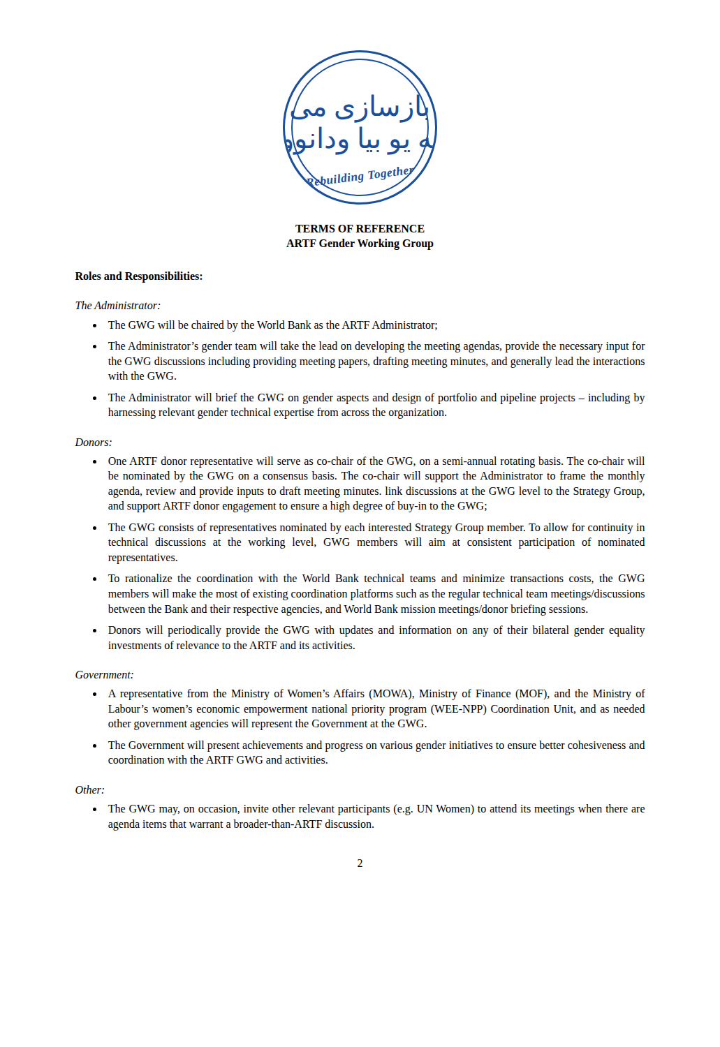باهم بازسازی می کنیم
په یو بیا ودانوو
Rebuilding Together
TERMS OF REFERENCE
ARTF Gender Working Group
Roles and Responsibilities:
The Administrator:
The GWG will be chaired by the World Bank as the ARTF Administrator;
The Administrator’s gender team will take the lead on developing the meeting agendas, provide the necessary input for the GWG discussions including providing meeting papers, drafting meeting minutes, and generally lead the interactions with the GWG.
The Administrator will brief the GWG on gender aspects and design of portfolio and pipeline projects – including by harnessing relevant gender technical expertise from across the organization.
Donors:
One ARTF donor representative will serve as co-chair of the GWG, on a semi-annual rotating basis. The co-chair will be nominated by the GWG on a consensus basis. The co-chair will support the Administrator to frame the monthly agenda, review and provide inputs to draft meeting minutes. link discussions at the GWG level to the Strategy Group, and support ARTF donor engagement to ensure a high degree of buy-in to the GWG;
The GWG consists of representatives nominated by each interested Strategy Group member. To allow for continuity in technical discussions at the working level, GWG members will aim at consistent participation of nominated representatives.
To rationalize the coordination with the World Bank technical teams and minimize transactions costs, the GWG members will make the most of existing coordination platforms such as the regular technical team meetings/discussions between the Bank and their respective agencies, and World Bank mission meetings/donor briefing sessions.
Donors will periodically provide the GWG with updates and information on any of their bilateral gender equality investments of relevance to the ARTF and its activities.
Government:
A representative from the Ministry of Women’s Affairs (MOWA), Ministry of Finance (MOF), and the Ministry of Labour’s women’s economic empowerment national priority program (WEE-NPP) Coordination Unit, and as needed other government agencies will represent the Government at the GWG.
The Government will present achievements and progress on various gender initiatives to ensure better cohesiveness and coordination with the ARTF GWG and activities.
Other:
The GWG may, on occasion, invite other relevant participants (e.g. UN Women) to attend its meetings when there are agenda items that warrant a broader-than-ARTF discussion.
2